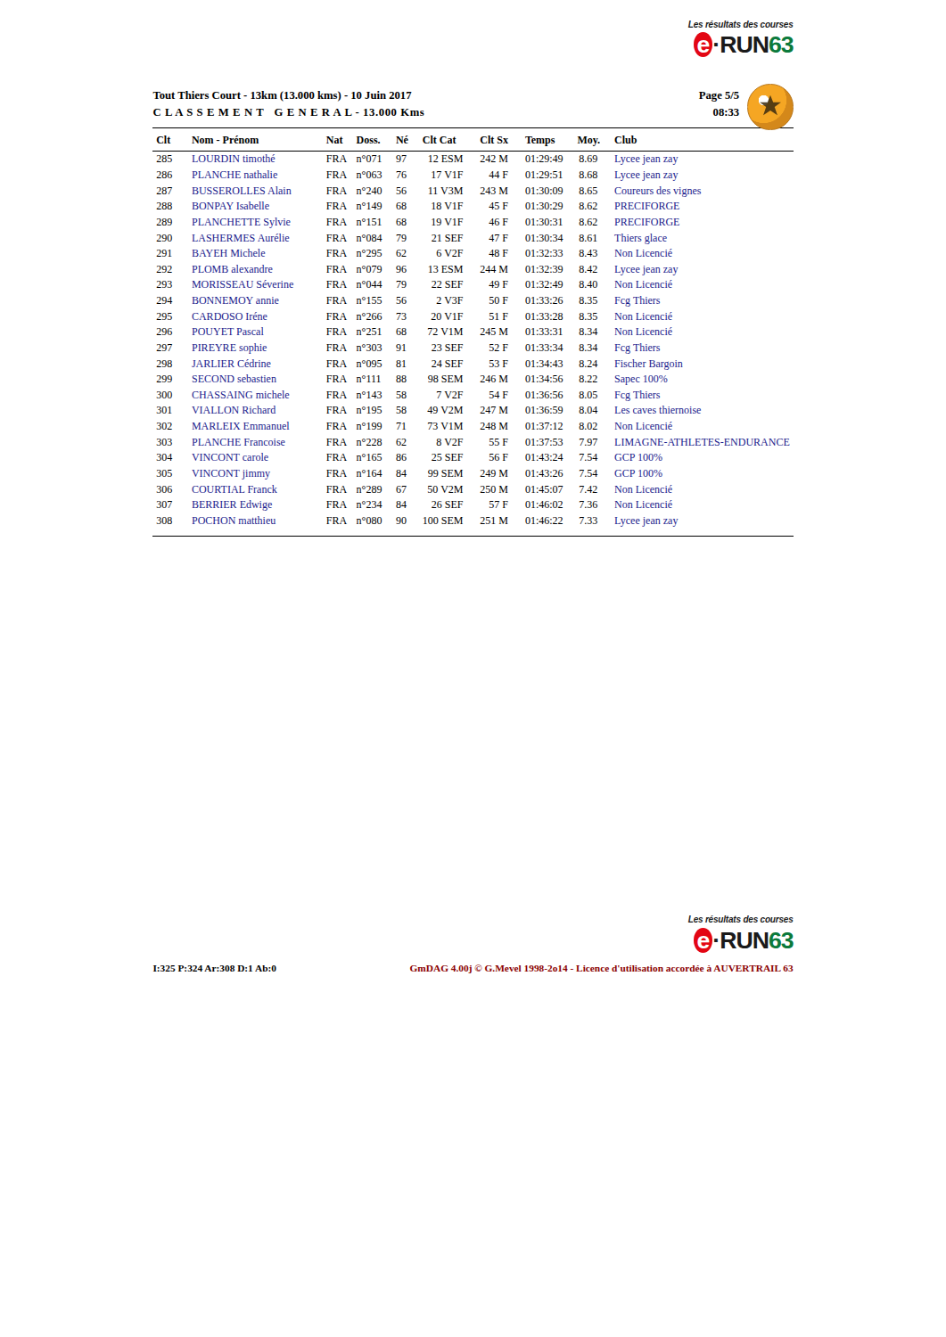Les résultats des courses
e·RUN 63
Tout Thiers Court - 13km (13.000 kms) - 10 Juin 2017
C L A S S E M E N T G E N E R A L - 13.000 Kms
Page 5/5
08:33
| Clt | Nom - Prénom | Nat | Doss. | Né | Clt Cat | Clt Sx | Temps | Moy. | Club |
| --- | --- | --- | --- | --- | --- | --- | --- | --- | --- |
| 285 | LOURDIN timothé | FRA | n°071 | 97 | 12 ESM | 242 M | 01:29:49 | 8.69 | Lycee jean zay |
| 286 | PLANCHE nathalie | FRA | n°063 | 76 | 17 V1F | 44 F | 01:29:51 | 8.68 | Lycee jean zay |
| 287 | BUSSEROLLES Alain | FRA | n°240 | 56 | 11 V3M | 243 M | 01:30:09 | 8.65 | Coureurs des vignes |
| 288 | BONPAY Isabelle | FRA | n°149 | 68 | 18 V1F | 45 F | 01:30:29 | 8.62 | PRECIFORGE |
| 289 | PLANCHETTE Sylvie | FRA | n°151 | 68 | 19 V1F | 46 F | 01:30:31 | 8.62 | PRECIFORGE |
| 290 | LASHERMES Aurélie | FRA | n°084 | 79 | 21 SEF | 47 F | 01:30:34 | 8.61 | Thiers glace |
| 291 | BAYEH Michele | FRA | n°295 | 62 | 6 V2F | 48 F | 01:32:33 | 8.43 | Non Licencié |
| 292 | PLOMB alexandre | FRA | n°079 | 96 | 13 ESM | 244 M | 01:32:39 | 8.42 | Lycee jean zay |
| 293 | MORISSEAU Séverine | FRA | n°044 | 79 | 22 SEF | 49 F | 01:32:49 | 8.40 | Non Licencié |
| 294 | BONNEMOY annie | FRA | n°155 | 56 | 2 V3F | 50 F | 01:33:26 | 8.35 | Fcg Thiers |
| 295 | CARDOSO Iréne | FRA | n°266 | 73 | 20 V1F | 51 F | 01:33:28 | 8.35 | Non Licencié |
| 296 | POUYET Pascal | FRA | n°251 | 68 | 72 V1M | 245 M | 01:33:31 | 8.34 | Non Licencié |
| 297 | PIREYRE sophie | FRA | n°303 | 91 | 23 SEF | 52 F | 01:33:34 | 8.34 | Fcg Thiers |
| 298 | JARLIER Cédrine | FRA | n°095 | 81 | 24 SEF | 53 F | 01:34:43 | 8.24 | Fischer Bargoin |
| 299 | SECOND sebastien | FRA | n°111 | 88 | 98 SEM | 246 M | 01:34:56 | 8.22 | Sapec 100% |
| 300 | CHASSAING michele | FRA | n°143 | 58 | 7 V2F | 54 F | 01:36:56 | 8.05 | Fcg Thiers |
| 301 | VIALLON Richard | FRA | n°195 | 58 | 49 V2M | 247 M | 01:36:59 | 8.04 | Les caves thiernoise |
| 302 | MARLEIX Emmanuel | FRA | n°199 | 71 | 73 V1M | 248 M | 01:37:12 | 8.02 | Non Licencié |
| 303 | PLANCHE Francoise | FRA | n°228 | 62 | 8 V2F | 55 F | 01:37:53 | 7.97 | LIMAGNE-ATHLETES-ENDURANCE |
| 304 | VINCONT carole | FRA | n°165 | 86 | 25 SEF | 56 F | 01:43:24 | 7.54 | GCP 100% |
| 305 | VINCONT jimmy | FRA | n°164 | 84 | 99 SEM | 249 M | 01:43:26 | 7.54 | GCP 100% |
| 306 | COURTIAL Franck | FRA | n°289 | 67 | 50 V2M | 250 M | 01:45:07 | 7.42 | Non Licencié |
| 307 | BERRIER Edwige | FRA | n°234 | 84 | 26 SEF | 57 F | 01:46:02 | 7.36 | Non Licencié |
| 308 | POCHON matthieu | FRA | n°080 | 90 | 100 SEM | 251 M | 01:46:22 | 7.33 | Lycee jean zay |
Les résultats des courses
e·RUN 63
I:325 P:324 Ar:308 D:1 Ab:0
GmDAG 4.00j © G.Mevel 1998-2o14 - Licence d'utilisation accordée à AUVERTRAIL 63